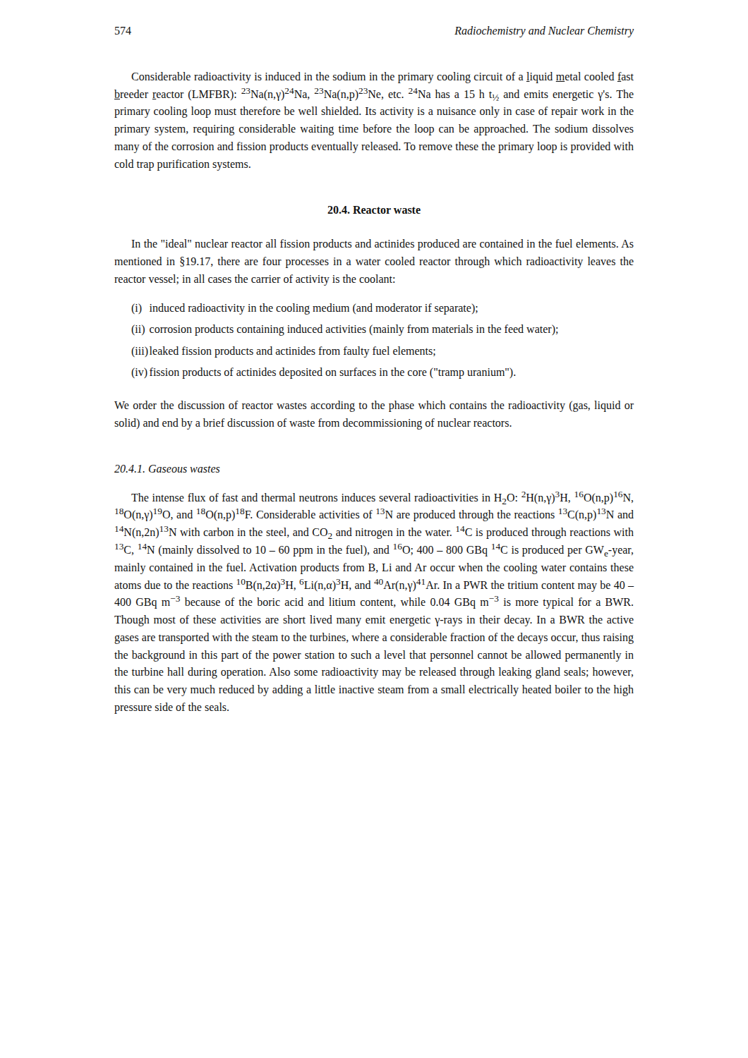574 Radiochemistry and Nuclear Chemistry
Considerable radioactivity is induced in the sodium in the primary cooling circuit of a liquid metal cooled fast breeder reactor (LMFBR): 23Na(n,γ)24Na, 23Na(n,p)23Ne, etc. 24Na has a 15 h t½ and emits energetic γ's. The primary cooling loop must therefore be well shielded. Its activity is a nuisance only in case of repair work in the primary system, requiring considerable waiting time before the loop can be approached. The sodium dissolves many of the corrosion and fission products eventually released. To remove these the primary loop is provided with cold trap purification systems.
20.4. Reactor waste
In the "ideal" nuclear reactor all fission products and actinides produced are contained in the fuel elements. As mentioned in §19.17, there are four processes in a water cooled reactor through which radioactivity leaves the reactor vessel; in all cases the carrier of activity is the coolant:
(i) induced radioactivity in the cooling medium (and moderator if separate);
(ii) corrosion products containing induced activities (mainly from materials in the feed water);
(iii) leaked fission products and actinides from faulty fuel elements;
(iv) fission products of actinides deposited on surfaces in the core ("tramp uranium").
We order the discussion of reactor wastes according to the phase which contains the radioactivity (gas, liquid or solid) and end by a brief discussion of waste from decommissioning of nuclear reactors.
20.4.1. Gaseous wastes
The intense flux of fast and thermal neutrons induces several radioactivities in H2O: 2H(n,γ)3H, 16O(n,p)16N, 18O(n,γ)19O, and 18O(n,p)18F. Considerable activities of 13N are produced through the reactions 13C(n,p)13N and 14N(n,2n)13N with carbon in the steel, and CO2 and nitrogen in the water. 14C is produced through reactions with 13C, 14N (mainly dissolved to 10 – 60 ppm in the fuel), and 16O; 400 – 800 GBq 14C is produced per GWe-year, mainly contained in the fuel. Activation products from B, Li and Ar occur when the cooling water contains these atoms due to the reactions 10B(n,2α)3H, 6Li(n,α)3H, and 40Ar(n,γ)41Ar. In a PWR the tritium content may be 40 – 400 GBq m−3 because of the boric acid and litium content, while 0.04 GBq m−3 is more typical for a BWR. Though most of these activities are short lived many emit energetic γ-rays in their decay. In a BWR the active gases are transported with the steam to the turbines, where a considerable fraction of the decays occur, thus raising the background in this part of the power station to such a level that personnel cannot be allowed permanently in the turbine hall during operation. Also some radioactivity may be released through leaking gland seals; however, this can be very much reduced by adding a little inactive steam from a small electrically heated boiler to the high pressure side of the seals.